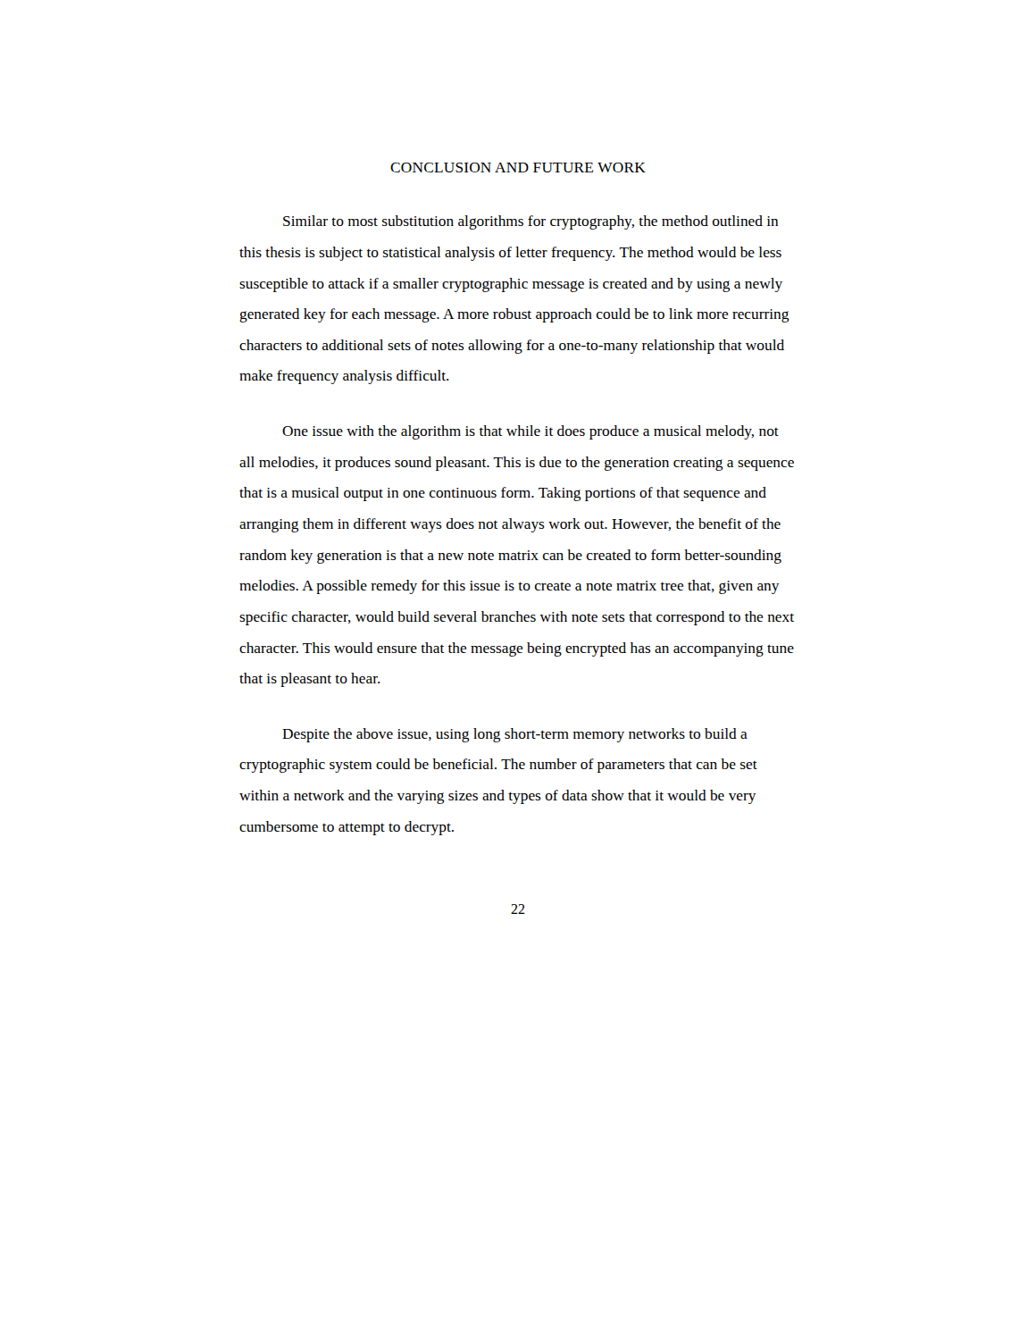CONCLUSION AND FUTURE WORK
Similar to most substitution algorithms for cryptography, the method outlined in this thesis is subject to statistical analysis of letter frequency. The method would be less susceptible to attack if a smaller cryptographic message is created and by using a newly generated key for each message. A more robust approach could be to link more recurring characters to additional sets of notes allowing for a one-to-many relationship that would make frequency analysis difficult.
One issue with the algorithm is that while it does produce a musical melody, not all melodies, it produces sound pleasant. This is due to the generation creating a sequence that is a musical output in one continuous form. Taking portions of that sequence and arranging them in different ways does not always work out. However, the benefit of the random key generation is that a new note matrix can be created to form better-sounding melodies. A possible remedy for this issue is to create a note matrix tree that, given any specific character, would build several branches with note sets that correspond to the next character. This would ensure that the message being encrypted has an accompanying tune that is pleasant to hear.
Despite the above issue, using long short-term memory networks to build a cryptographic system could be beneficial. The number of parameters that can be set within a network and the varying sizes and types of data show that it would be very cumbersome to attempt to decrypt.
22